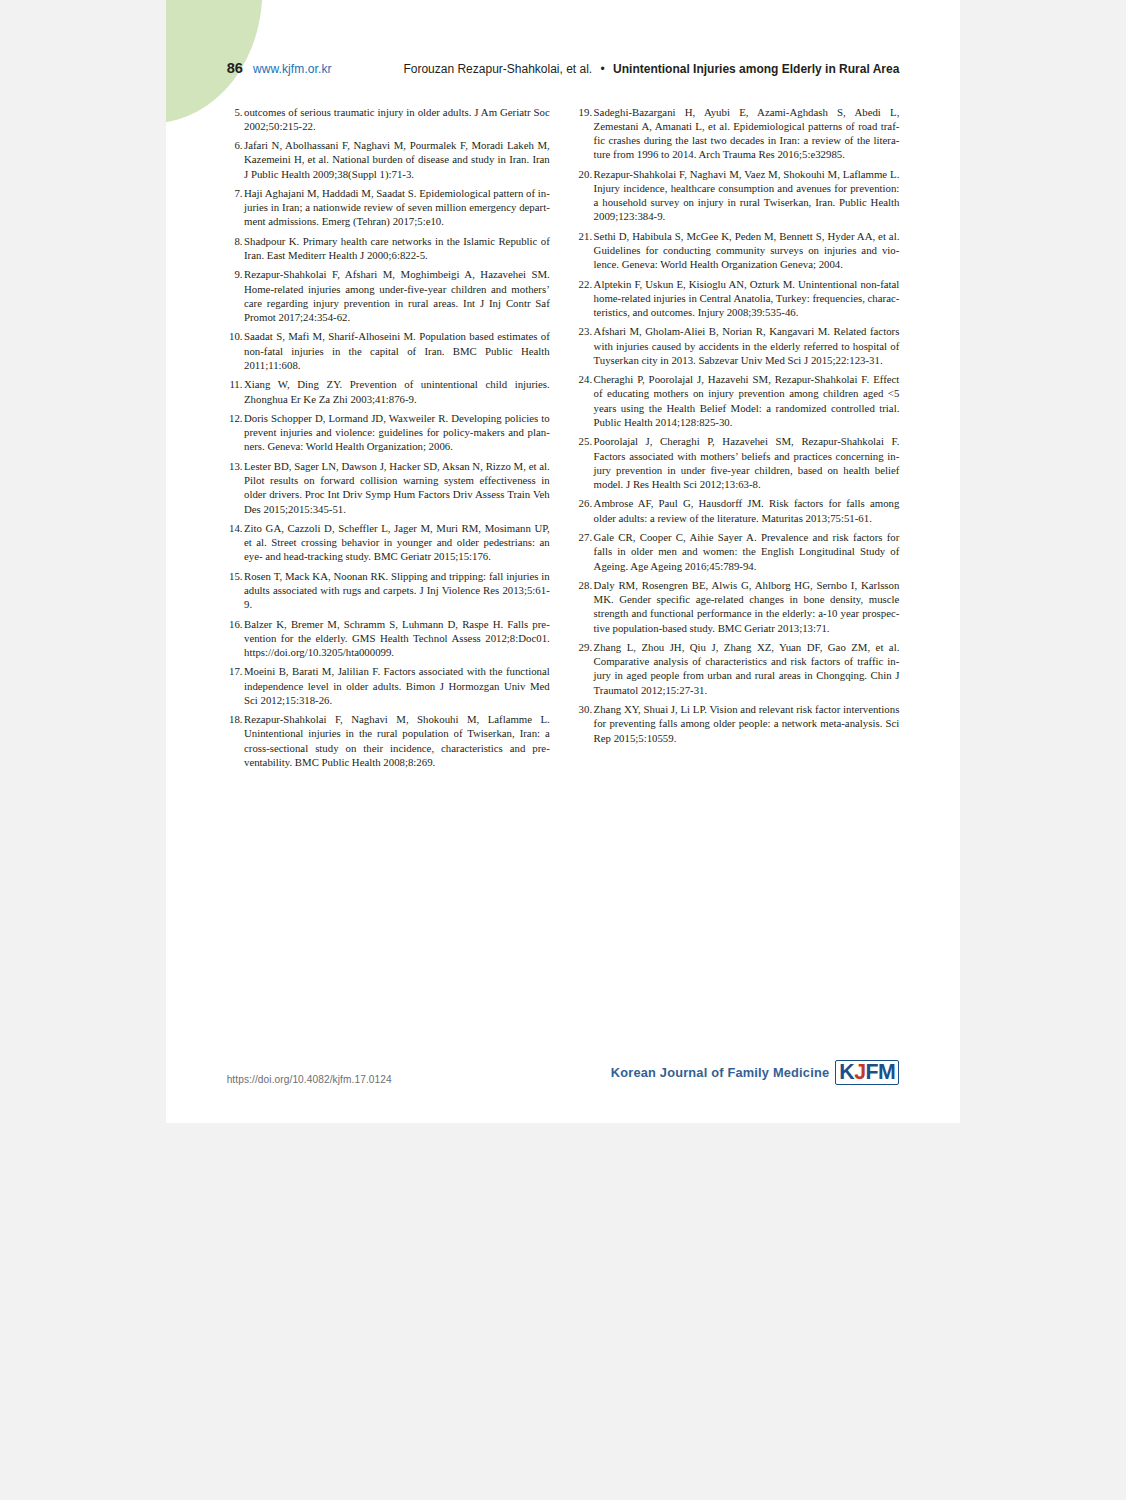86 www.kjfm.or.kr Forouzan Rezapur-Shahkolai, et al. • Unintentional Injuries among Elderly in Rural Area
outcomes of serious traumatic injury in older adults. J Am Geriatr Soc 2002;50:215-22.
Jafari N, Abolhassani F, Naghavi M, Pourmalek F, Moradi Lakeh M, Kazemeini H, et al. National burden of disease and study in Iran. Iran J Public Health 2009;38(Suppl 1):71-3.
Haji Aghajani M, Haddadi M, Saadat S. Epidemiological pattern of injuries in Iran; a nationwide review of seven million emergency department admissions. Emerg (Tehran) 2017;5:e10.
Shadpour K. Primary health care networks in the Islamic Republic of Iran. East Mediterr Health J 2000;6:822-5.
Rezapur-Shahkolai F, Afshari M, Moghimbeigi A, Hazavehei SM. Home-related injuries among under-five-year children and mothers’ care regarding injury prevention in rural areas. Int J Inj Contr Saf Promot 2017;24:354-62.
Saadat S, Mafi M, Sharif-Alhoseini M. Population based estimates of non-fatal injuries in the capital of Iran. BMC Public Health 2011;11:608.
Xiang W, Ding ZY. Prevention of unintentional child injuries. Zhonghua Er Ke Za Zhi 2003;41:876-9.
Doris Schopper D, Lormand JD, Waxweiler R. Developing policies to prevent injuries and violence: guidelines for policy-makers and planners. Geneva: World Health Organization; 2006.
Lester BD, Sager LN, Dawson J, Hacker SD, Aksan N, Rizzo M, et al. Pilot results on forward collision warning system effectiveness in older drivers. Proc Int Driv Symp Hum Factors Driv Assess Train Veh Des 2015;2015:345-51.
Zito GA, Cazzoli D, Scheffler L, Jager M, Muri RM, Mosimann UP, et al. Street crossing behavior in younger and older pedestrians: an eye- and head-tracking study. BMC Geriatr 2015;15:176.
Rosen T, Mack KA, Noonan RK. Slipping and tripping: fall injuries in adults associated with rugs and carpets. J Inj Violence Res 2013;5:61-9.
Balzer K, Bremer M, Schramm S, Luhmann D, Raspe H. Falls prevention for the elderly. GMS Health Technol Assess 2012;8:Doc01. https://doi.org/10.3205/hta000099.
Moeini B, Barati M, Jalilian F. Factors associated with the functional independence level in older adults. Bimon J Hormozgan Univ Med Sci 2012;15:318-26.
Rezapur-Shahkolai F, Naghavi M, Shokouhi M, Laflamme L. Unintentional injuries in the rural population of Twiserkan, Iran: a cross-sectional study on their incidence, characteristics and preventability. BMC Public Health 2008;8:269.
Sadeghi-Bazargani H, Ayubi E, Azami-Aghdash S, Abedi L, Zemestani A, Amanati L, et al. Epidemiological patterns of road traffic crashes during the last two decades in Iran: a review of the literature from 1996 to 2014. Arch Trauma Res 2016;5:e32985.
Rezapur-Shahkolai F, Naghavi M, Vaez M, Shokouhi M, Laflamme L. Injury incidence, healthcare consumption and avenues for prevention: a household survey on injury in rural Twiserkan, Iran. Public Health 2009;123:384-9.
Sethi D, Habibula S, McGee K, Peden M, Bennett S, Hyder AA, et al. Guidelines for conducting community surveys on injuries and violence. Geneva: World Health Organization Geneva; 2004.
Alptekin F, Uskun E, Kisioglu AN, Ozturk M. Unintentional non-fatal home-related injuries in Central Anatolia, Turkey: frequencies, characteristics, and outcomes. Injury 2008;39:535-46.
Afshari M, Gholam-Aliei B, Norian R, Kangavari M. Related factors with injuries caused by accidents in the elderly referred to hospital of Tuyserkan city in 2013. Sabzevar Univ Med Sci J 2015;22:123-31.
Cheraghi P, Poorolajal J, Hazavehi SM, Rezapur-Shahkolai F. Effect of educating mothers on injury prevention among children aged <5 years using the Health Belief Model: a randomized controlled trial. Public Health 2014;128:825-30.
Poorolajal J, Cheraghi P, Hazavehei SM, Rezapur-Shahkolai F. Factors associated with mothers’ beliefs and practices concerning injury prevention in under five-year children, based on health belief model. J Res Health Sci 2012;13:63-8.
Ambrose AF, Paul G, Hausdorff JM. Risk factors for falls among older adults: a review of the literature. Maturitas 2013;75:51-61.
Gale CR, Cooper C, Aihie Sayer A. Prevalence and risk factors for falls in older men and women: the English Longitudinal Study of Ageing. Age Ageing 2016;45:789-94.
Daly RM, Rosengren BE, Alwis G, Ahlborg HG, Sernbo I, Karlsson MK. Gender specific age-related changes in bone density, muscle strength and functional performance in the elderly: a-10 year prospective population-based study. BMC Geriatr 2013;13:71.
Zhang L, Zhou JH, Qiu J, Zhang XZ, Yuan DF, Gao ZM, et al. Comparative analysis of characteristics and risk factors of traffic injury in aged people from urban and rural areas in Chongqing. Chin J Traumatol 2012;15:27-31.
Zhang XY, Shuai J, Li LP. Vision and relevant risk factor interventions for preventing falls among older people: a network meta-analysis. Sci Rep 2015;5:10559.
https://doi.org/10.4082/kjfm.17.0124
Korean Journal of Family Medicine KJFM